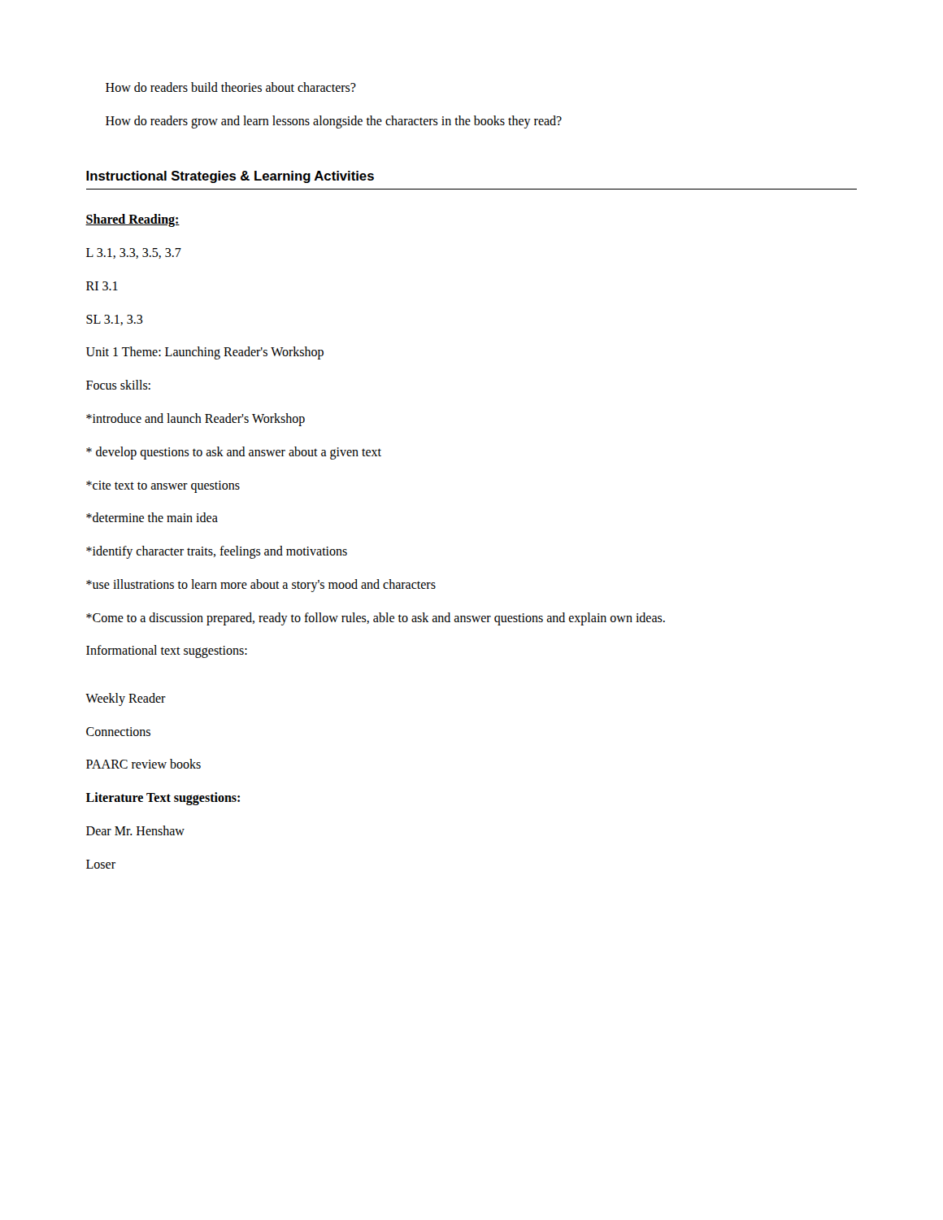How do readers build theories about characters?
How do readers grow and learn lessons alongside the characters in the books they read?
Instructional Strategies & Learning Activities
Shared Reading:
L 3.1, 3.3, 3.5, 3.7
RI 3.1
SL 3.1, 3.3
Unit 1 Theme: Launching Reader's Workshop
Focus skills:
*introduce and launch Reader's Workshop
* develop questions to ask and answer about a given text
*cite text to answer questions
*determine the main idea
*identify character traits, feelings and motivations
*use illustrations to learn more about a story's mood and characters
*Come to a discussion prepared, ready to follow rules, able to ask and answer questions and explain own ideas.
Informational text suggestions:
Weekly Reader
Connections
PAARC review books
Literature Text suggestions:
Dear Mr. Henshaw
Loser